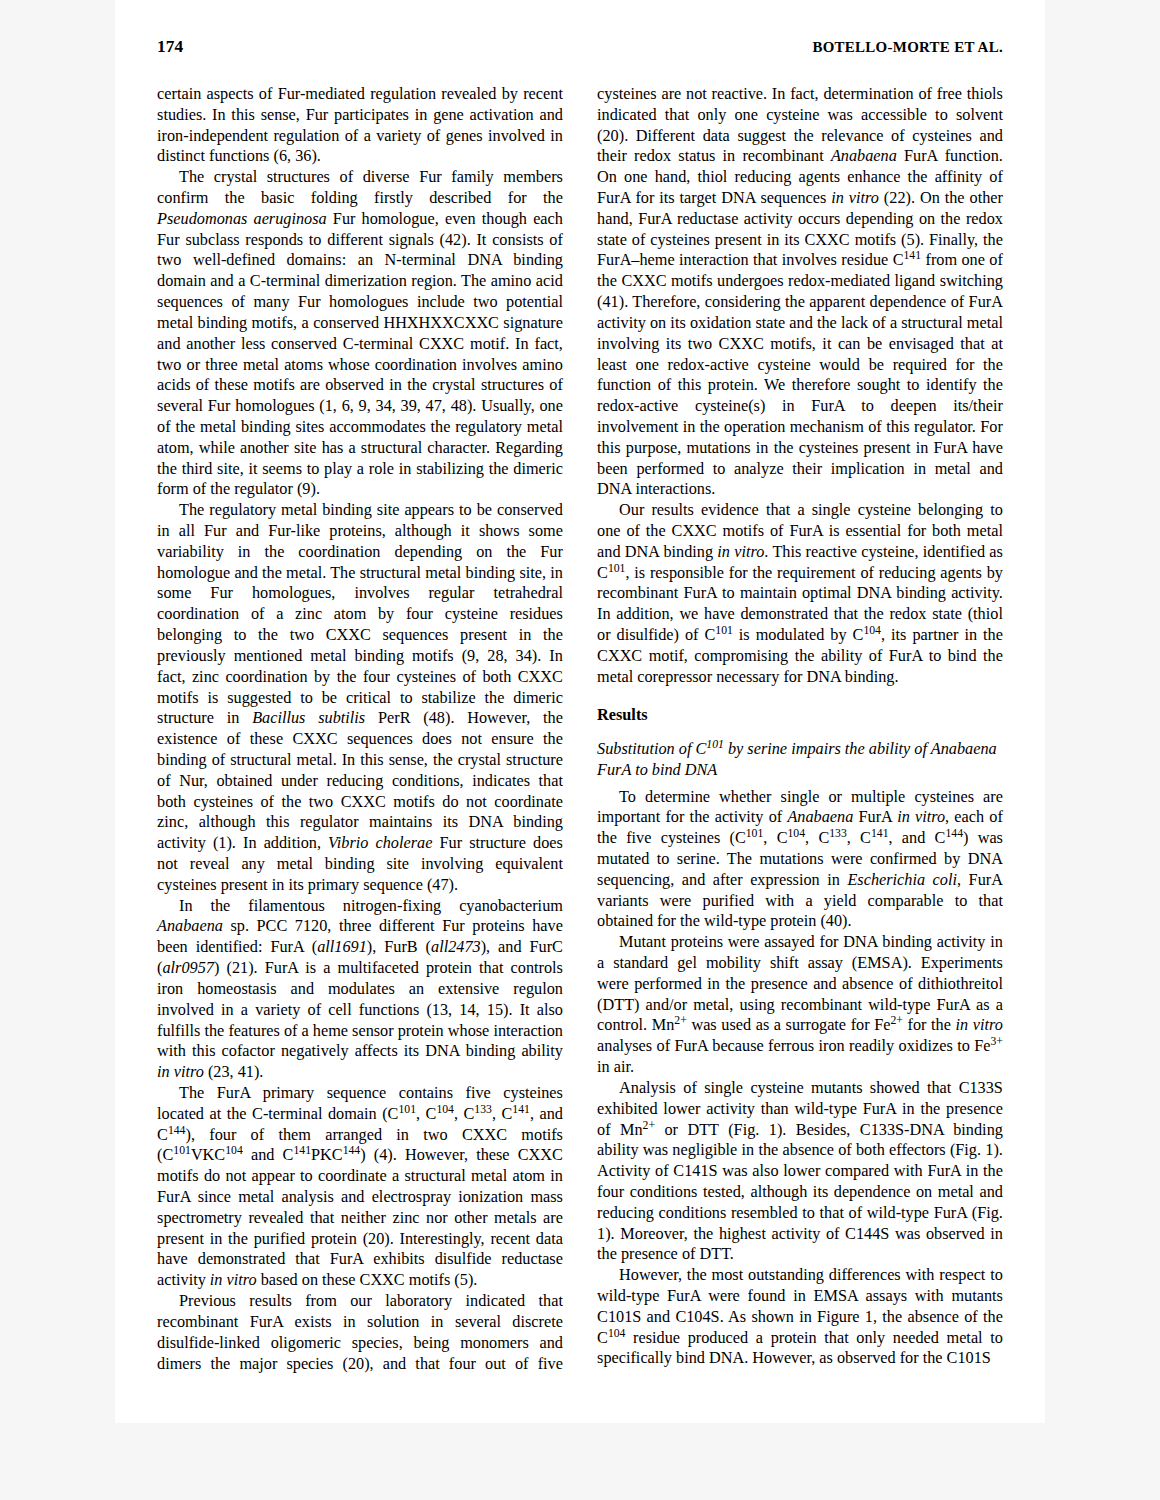174 BOTELLO-MORTE ET AL.
certain aspects of Fur-mediated regulation revealed by recent studies. In this sense, Fur participates in gene activation and iron-independent regulation of a variety of genes involved in distinct functions (6, 36).
The crystal structures of diverse Fur family members confirm the basic folding firstly described for the Pseudomonas aeruginosa Fur homologue, even though each Fur subclass responds to different signals (42). It consists of two well-defined domains: an N-terminal DNA binding domain and a C-terminal dimerization region. The amino acid sequences of many Fur homologues include two potential metal binding motifs, a conserved HHXHXXCXXC signature and another less conserved C-terminal CXXC motif. In fact, two or three metal atoms whose coordination involves amino acids of these motifs are observed in the crystal structures of several Fur homologues (1, 6, 9, 34, 39, 47, 48). Usually, one of the metal binding sites accommodates the regulatory metal atom, while another site has a structural character. Regarding the third site, it seems to play a role in stabilizing the dimeric form of the regulator (9).
The regulatory metal binding site appears to be conserved in all Fur and Fur-like proteins, although it shows some variability in the coordination depending on the Fur homologue and the metal. The structural metal binding site, in some Fur homologues, involves regular tetrahedral coordination of a zinc atom by four cysteine residues belonging to the two CXXC sequences present in the previously mentioned metal binding motifs (9, 28, 34). In fact, zinc coordination by the four cysteines of both CXXC motifs is suggested to be critical to stabilize the dimeric structure in Bacillus subtilis PerR (48). However, the existence of these CXXC sequences does not ensure the binding of structural metal. In this sense, the crystal structure of Nur, obtained under reducing conditions, indicates that both cysteines of the two CXXC motifs do not coordinate zinc, although this regulator maintains its DNA binding activity (1). In addition, Vibrio cholerae Fur structure does not reveal any metal binding site involving equivalent cysteines present in its primary sequence (47).
In the filamentous nitrogen-fixing cyanobacterium Anabaena sp. PCC 7120, three different Fur proteins have been identified: FurA (all1691), FurB (all2473), and FurC (alr0957) (21). FurA is a multifaceted protein that controls iron homeostasis and modulates an extensive regulon involved in a variety of cell functions (13, 14, 15). It also fulfills the features of a heme sensor protein whose interaction with this cofactor negatively affects its DNA binding ability in vitro (23, 41).
The FurA primary sequence contains five cysteines located at the C-terminal domain (C101, C104, C133, C141, and C144), four of them arranged in two CXXC motifs (C101VKC104 and C141PKC144) (4). However, these CXXC motifs do not appear to coordinate a structural metal atom in FurA since metal analysis and electrospray ionization mass spectrometry revealed that neither zinc nor other metals are present in the purified protein (20). Interestingly, recent data have demonstrated that FurA exhibits disulfide reductase activity in vitro based on these CXXC motifs (5).
Previous results from our laboratory indicated that recombinant FurA exists in solution in several discrete disulfide-linked oligomeric species, being monomers and dimers the major species (20), and that four out of five cysteines are not reactive. In fact, determination of free thiols indicated that only one cysteine was accessible to solvent (20). Different data suggest the relevance of cysteines and their redox status in recombinant Anabaena FurA function. On one hand, thiol reducing agents enhance the affinity of FurA for its target DNA sequences in vitro (22). On the other hand, FurA reductase activity occurs depending on the redox state of cysteines present in its CXXC motifs (5). Finally, the FurA–heme interaction that involves residue C141 from one of the CXXC motifs undergoes redox-mediated ligand switching (41). Therefore, considering the apparent dependence of FurA activity on its oxidation state and the lack of a structural metal involving its two CXXC motifs, it can be envisaged that at least one redox-active cysteine would be required for the function of this protein. We therefore sought to identify the redox-active cysteine(s) in FurA to deepen its/their involvement in the operation mechanism of this regulator. For this purpose, mutations in the cysteines present in FurA have been performed to analyze their implication in metal and DNA interactions.
Our results evidence that a single cysteine belonging to one of the CXXC motifs of FurA is essential for both metal and DNA binding in vitro. This reactive cysteine, identified as C101, is responsible for the requirement of reducing agents by recombinant FurA to maintain optimal DNA binding activity. In addition, we have demonstrated that the redox state (thiol or disulfide) of C101 is modulated by C104, its partner in the CXXC motif, compromising the ability of FurA to bind the metal corepressor necessary for DNA binding.
Results
Substitution of C101 by serine impairs the ability of Anabaena FurA to bind DNA
To determine whether single or multiple cysteines are important for the activity of Anabaena FurA in vitro, each of the five cysteines (C101, C104, C133, C141, and C144) was mutated to serine. The mutations were confirmed by DNA sequencing, and after expression in Escherichia coli, FurA variants were purified with a yield comparable to that obtained for the wild-type protein (40).
Mutant proteins were assayed for DNA binding activity in a standard gel mobility shift assay (EMSA). Experiments were performed in the presence and absence of dithiothreitol (DTT) and/or metal, using recombinant wild-type FurA as a control. Mn2+ was used as a surrogate for Fe2+ for the in vitro analyses of FurA because ferrous iron readily oxidizes to Fe3+ in air.
Analysis of single cysteine mutants showed that C133S exhibited lower activity than wild-type FurA in the presence of Mn2+ or DTT (Fig. 1). Besides, C133S-DNA binding ability was negligible in the absence of both effectors (Fig. 1). Activity of C141S was also lower compared with FurA in the four conditions tested, although its dependence on metal and reducing conditions resembled to that of wild-type FurA (Fig. 1). Moreover, the highest activity of C144S was observed in the presence of DTT.
However, the most outstanding differences with respect to wild-type FurA were found in EMSA assays with mutants C101S and C104S. As shown in Figure 1, the absence of the C104 residue produced a protein that only needed metal to specifically bind DNA. However, as observed for the C101S